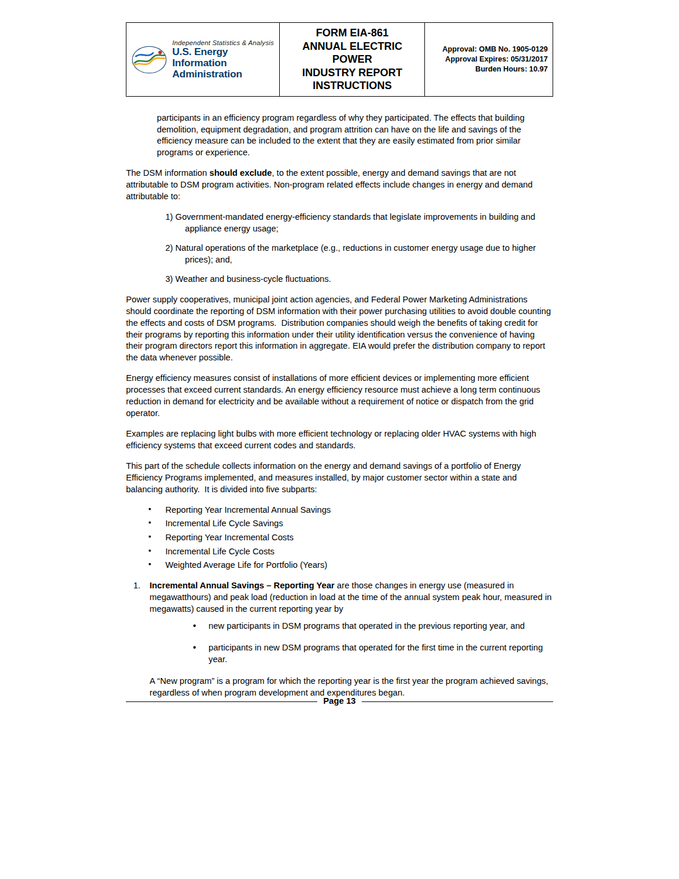| Independent Statistics & Analysis U.S. Energy Information Administration | FORM EIA-861 ANNUAL ELECTRIC POWER INDUSTRY REPORT INSTRUCTIONS | Approval: OMB No. 1905-0129 Approval Expires: 05/31/2017 Burden Hours: 10.97 |
participants in an efficiency program regardless of why they participated. The effects that building demolition, equipment degradation, and program attrition can have on the life and savings of the efficiency measure can be included to the extent that they are easily estimated from prior similar programs or experience.
The DSM information should exclude, to the extent possible, energy and demand savings that are not attributable to DSM program activities. Non-program related effects include changes in energy and demand attributable to:
1) Government-mandated energy-efficiency standards that legislate improvements in building and appliance energy usage;
2) Natural operations of the marketplace (e.g., reductions in customer energy usage due to higher prices); and,
3) Weather and business-cycle fluctuations.
Power supply cooperatives, municipal joint action agencies, and Federal Power Marketing Administrations should coordinate the reporting of DSM information with their power purchasing utilities to avoid double counting the effects and costs of DSM programs. Distribution companies should weigh the benefits of taking credit for their programs by reporting this information under their utility identification versus the convenience of having their program directors report this information in aggregate. EIA would prefer the distribution company to report the data whenever possible.
Energy efficiency measures consist of installations of more efficient devices or implementing more efficient processes that exceed current standards. An energy efficiency resource must achieve a long term continuous reduction in demand for electricity and be available without a requirement of notice or dispatch from the grid operator.
Examples are replacing light bulbs with more efficient technology or replacing older HVAC systems with high efficiency systems that exceed current codes and standards.
This part of the schedule collects information on the energy and demand savings of a portfolio of Energy Efficiency Programs implemented, and measures installed, by major customer sector within a state and balancing authority. It is divided into five subparts:
Reporting Year Incremental Annual Savings
Incremental Life Cycle Savings
Reporting Year Incremental Costs
Incremental Life Cycle Costs
Weighted Average Life for Portfolio (Years)
Incremental Annual Savings – Reporting Year are those changes in energy use (measured in megawatthours) and peak load (reduction in load at the time of the annual system peak hour, measured in megawatts) caused in the current reporting year by
new participants in DSM programs that operated in the previous reporting year, and
participants in new DSM programs that operated for the first time in the current reporting year.
A “New program” is a program for which the reporting year is the first year the program achieved savings, regardless of when program development and expenditures began.
Page 13